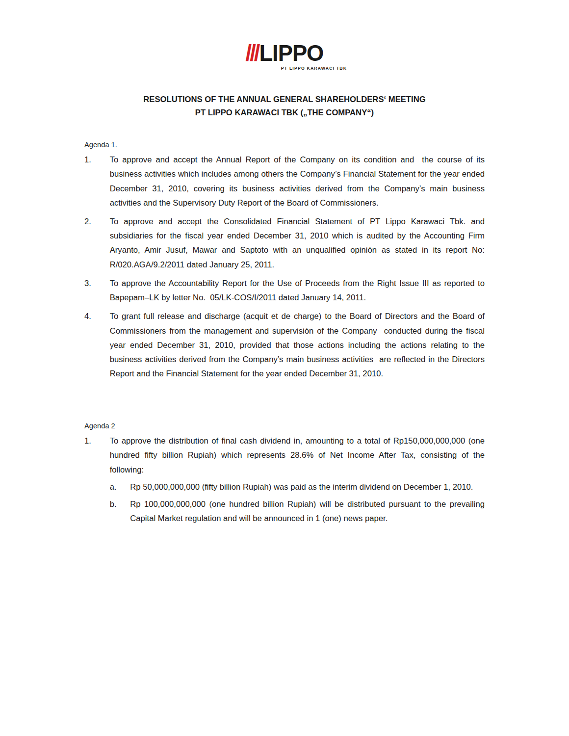///LIPPO
PT LIPPO KARAWACI TBK
RESOLUTIONS OF THE ANNUAL GENERAL SHAREHOLDERS‘ MEETING
PT LIPPO KARAWACI TBK („THE COMPANY“)
Agenda 1.
To approve and accept the Annual Report of the Company on its condition and the course of its business activities which includes among others the Company’s Financial Statement for the year ended December 31, 2010, covering its business activities derived from the Company’s main business activities and the Supervisory Duty Report of the Board of Commissioners.
To approve and accept the Consolidated Financial Statement of PT Lippo Karawaci Tbk. and subsidiaries for the fiscal year ended December 31, 2010 which is audited by the Accounting Firm Aryanto, Amir Jusuf, Mawar and Saptoto with an unqualified opinión as stated in its report No: R/020.AGA/9.2/2011 dated January 25, 2011.
To approve the Accountability Report for the Use of Proceeds from the Right Issue III as reported to Bapepam–LK by letter No. 05/LK-COS/I/2011 dated January 14, 2011.
To grant full release and discharge (acquit et de charge) to the Board of Directors and the Board of Commissioners from the management and supervisión of the Company conducted during the fiscal year ended December 31, 2010, provided that those actions including the actions relating to the business activities derived from the Company’s main business activities are reflected in the Directors Report and the Financial Statement for the year ended December 31, 2010.
Agenda 2
To approve the distribution of final cash dividend in, amounting to a total of Rp150,000,000,000 (one hundred fifty billion Rupiah) which represents 28.6% of Net Income After Tax, consisting of the following:
Rp 50,000,000,000 (fifty billion Rupiah) was paid as the interim dividend on December 1, 2010.
Rp 100,000,000,000 (one hundred billion Rupiah) will be distributed pursuant to the prevailing Capital Market regulation and will be announced in 1 (one) news paper.